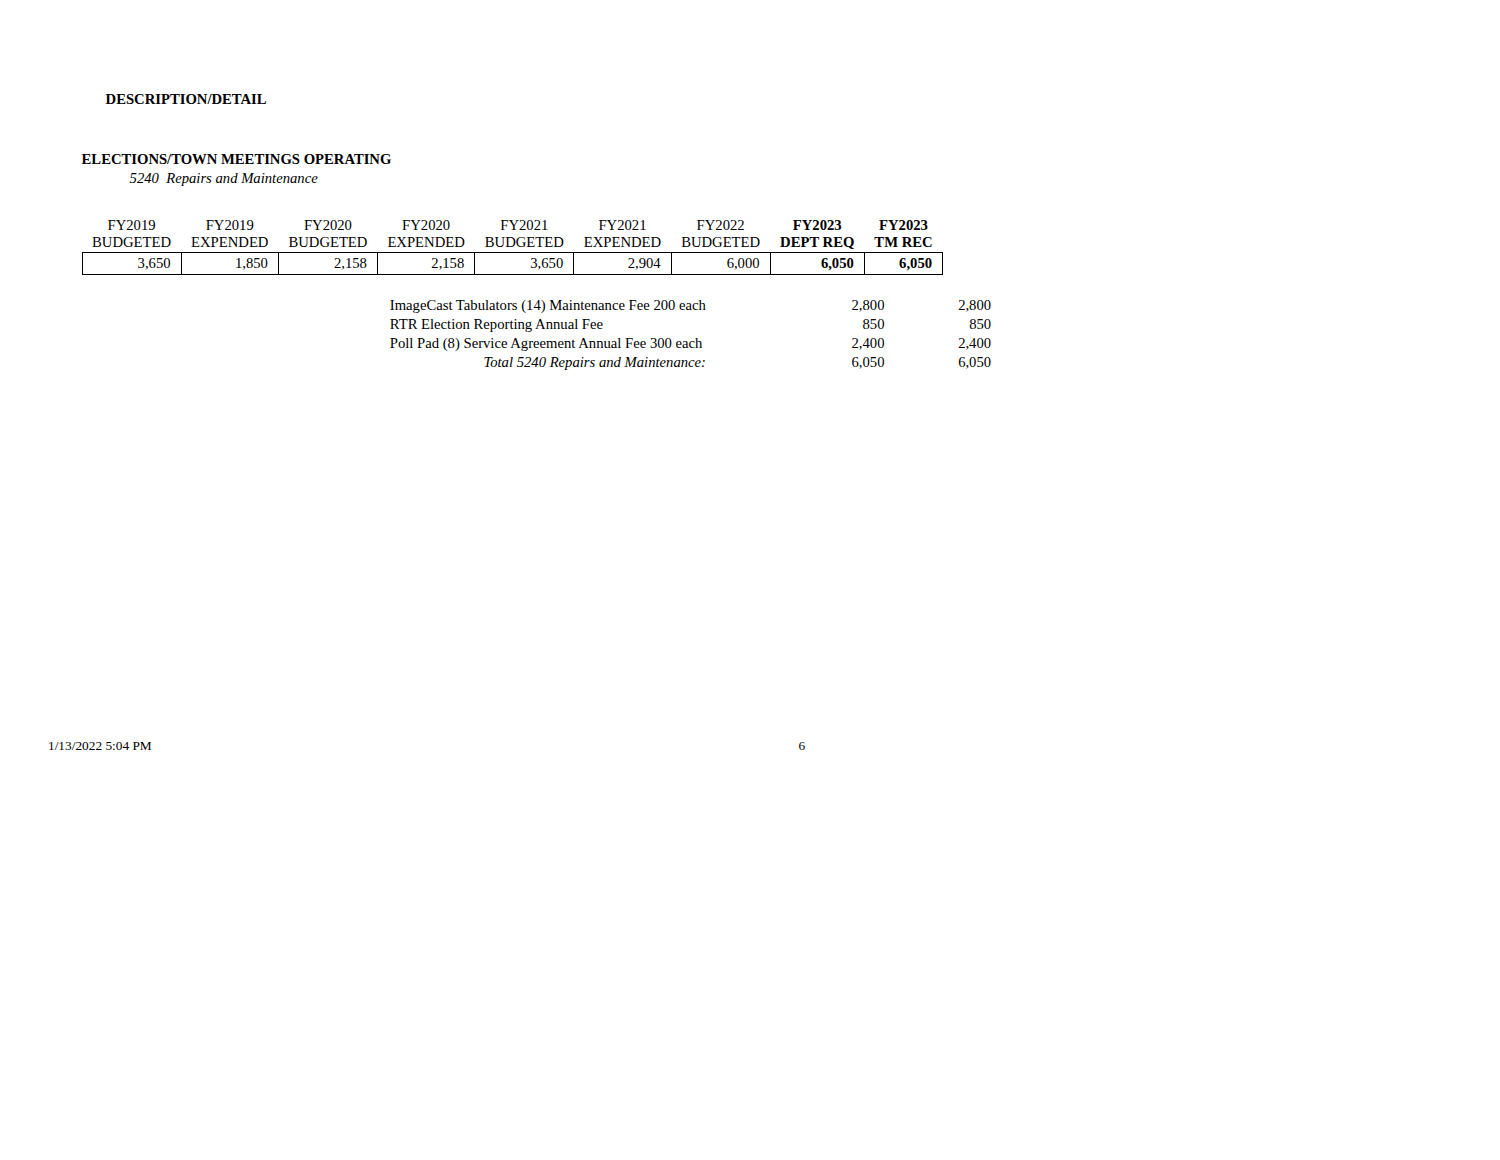DESCRIPTION/DETAIL
ELECTIONS/TOWN MEETINGS OPERATING
5240 Repairs and Maintenance
| FY2019 | FY2019 | FY2020 | FY2020 | FY2021 | FY2021 | FY2022 | FY2023 | FY2023 |
| BUDGETED | EXPENDED | BUDGETED | EXPENDED | BUDGETED | EXPENDED | BUDGETED | DEPT REQ | TM REC |
| 3,650 | 1,850 | 2,158 | 2,158 | 3,650 | 2,904 | 6,000 | 6,050 | 6,050 |
| ImageCast Tabulators (14) Maintenance Fee 200 each | 2,800 | 2,800 |
| RTR Election Reporting Annual Fee | 850 | 850 |
| Poll Pad (8) Service Agreement Annual Fee 300 each | 2,400 | 2,400 |
| Total 5240 Repairs and Maintenance: | 6,050 | 6,050 |
1/13/2022 5:04 PM
6